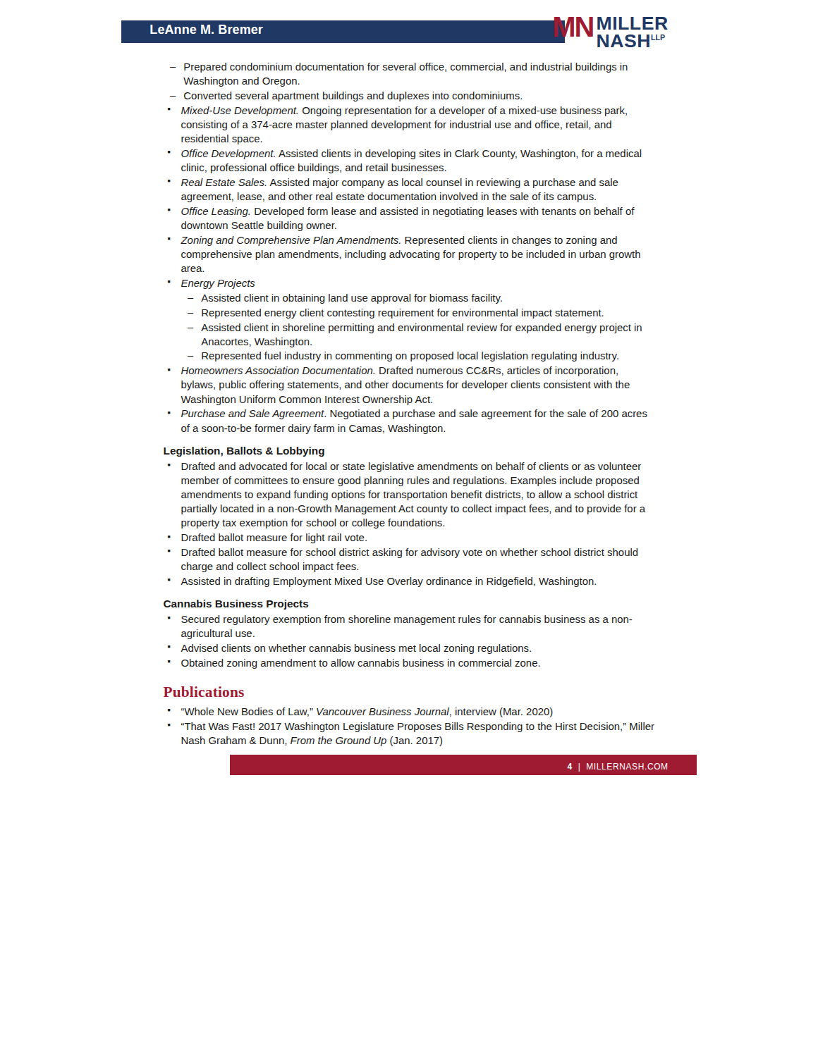LeAnne M. Bremer
MN MILLER
NASHLLP
Prepared condominium documentation for several office, commercial, and industrial buildings in Washington and Oregon.
Converted several apartment buildings and duplexes into condominiums.
Mixed-Use Development. Ongoing representation for a developer of a mixed-use business park, consisting of a 374-acre master planned development for industrial use and office, retail, and residential space.
Office Development. Assisted clients in developing sites in Clark County, Washington, for a medical clinic, professional office buildings, and retail businesses.
Real Estate Sales. Assisted major company as local counsel in reviewing a purchase and sale agreement, lease, and other real estate documentation involved in the sale of its campus.
Office Leasing. Developed form lease and assisted in negotiating leases with tenants on behalf of downtown Seattle building owner.
Zoning and Comprehensive Plan Amendments. Represented clients in changes to zoning and comprehensive plan amendments, including advocating for property to be included in urban growth area.
Energy Projects
Assisted client in obtaining land use approval for biomass facility.
Represented energy client contesting requirement for environmental impact statement.
Assisted client in shoreline permitting and environmental review for expanded energy project in Anacortes, Washington.
Represented fuel industry in commenting on proposed local legislation regulating industry.
Homeowners Association Documentation. Drafted numerous CC&Rs, articles of incorporation, bylaws, public offering statements, and other documents for developer clients consistent with the Washington Uniform Common Interest Ownership Act.
Purchase and Sale Agreement. Negotiated a purchase and sale agreement for the sale of 200 acres of a soon-to-be former dairy farm in Camas, Washington.
Legislation, Ballots & Lobbying
Drafted and advocated for local or state legislative amendments on behalf of clients or as volunteer member of committees to ensure good planning rules and regulations. Examples include proposed amendments to expand funding options for transportation benefit districts, to allow a school district partially located in a non-Growth Management Act county to collect impact fees, and to provide for a property tax exemption for school or college foundations.
Drafted ballot measure for light rail vote.
Drafted ballot measure for school district asking for advisory vote on whether school district should charge and collect school impact fees.
Assisted in drafting Employment Mixed Use Overlay ordinance in Ridgefield, Washington.
Cannabis Business Projects
Secured regulatory exemption from shoreline management rules for cannabis business as a non-agricultural use.
Advised clients on whether cannabis business met local zoning regulations.
Obtained zoning amendment to allow cannabis business in commercial zone.
Publications
“Whole New Bodies of Law,” Vancouver Business Journal, interview (Mar. 2020)
“That Was Fast! 2017 Washington Legislature Proposes Bills Responding to the Hirst Decision,” Miller Nash Graham & Dunn, From the Ground Up (Jan. 2017)
4 | MILLERNASH.COM